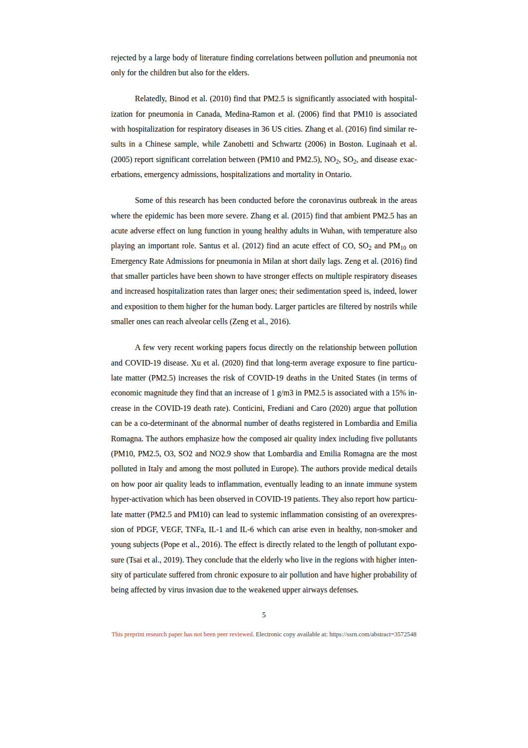rejected by a large body of literature finding correlations between pollution and pneumonia not only for the children but also for the elders.
Relatedly, Binod et al. (2010) find that PM2.5 is significantly associated with hospitalization for pneumonia in Canada, Medina-Ramon et al. (2006) find that PM10 is associated with hospitalization for respiratory diseases in 36 US cities. Zhang et al. (2016) find similar results in a Chinese sample, while Zanobetti and Schwartz (2006) in Boston. Luginaah et al. (2005) report significant correlation between (PM10 and PM2.5), NO2, SO2, and disease exacerbations, emergency admissions, hospitalizations and mortality in Ontario.
Some of this research has been conducted before the coronavirus outbreak in the areas where the epidemic has been more severe. Zhang et al. (2015) find that ambient PM2.5 has an acute adverse effect on lung function in young healthy adults in Wuhan, with temperature also playing an important role. Santus et al. (2012) find an acute effect of CO, SO2 and PM10 on Emergency Rate Admissions for pneumonia in Milan at short daily lags. Zeng et al. (2016) find that smaller particles have been shown to have stronger effects on multiple respiratory diseases and increased hospitalization rates than larger ones; their sedimentation speed is, indeed, lower and exposition to them higher for the human body. Larger particles are filtered by nostrils while smaller ones can reach alveolar cells (Zeng et al., 2016).
A few very recent working papers focus directly on the relationship between pollution and COVID-19 disease. Xu et al. (2020) find that long-term average exposure to fine particulate matter (PM2.5) increases the risk of COVID-19 deaths in the United States (in terms of economic magnitude they find that an increase of 1 g/m3 in PM2.5 is associated with a 15% increase in the COVID-19 death rate). Conticini, Frediani and Caro (2020) argue that pollution can be a co-determinant of the abnormal number of deaths registered in Lombardia and Emilia Romagna. The authors emphasize how the composed air quality index including five pollutants (PM10, PM2.5, O3, SO2 and NO2.9 show that Lombardia and Emilia Romagna are the most polluted in Italy and among the most polluted in Europe). The authors provide medical details on how poor air quality leads to inflammation, eventually leading to an innate immune system hyper-activation which has been observed in COVID-19 patients. They also report how particulate matter (PM2.5 and PM10) can lead to systemic inflammation consisting of an overexpression of PDGF, VEGF, TNFa, IL-1 and IL-6 which can arise even in healthy, non-smoker and young subjects (Pope et al., 2016). The effect is directly related to the length of pollutant exposure (Tsai et al., 2019). They conclude that the elderly who live in the regions with higher intensity of particulate suffered from chronic exposure to air pollution and have higher probability of being affected by virus invasion due to the weakened upper airways defenses.
5
This preprint research paper has not been peer reviewed. Electronic copy available at: https://ssrn.com/abstract=3572548